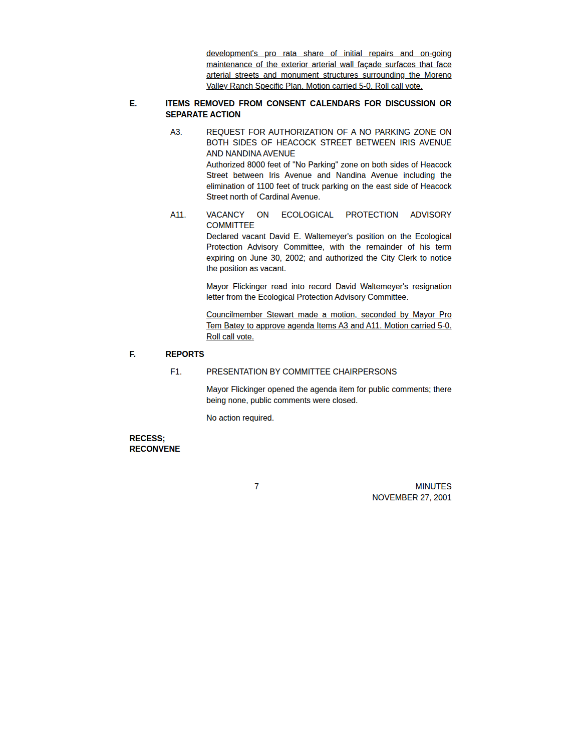development's pro rata share of initial repairs and on-going maintenance of the exterior arterial wall façade surfaces that face arterial streets and monument structures surrounding the Moreno Valley Ranch Specific Plan. Motion carried 5-0. Roll call vote.
E.
ITEMS REMOVED FROM CONSENT CALENDARS FOR DISCUSSION OR SEPARATE ACTION
A3.
REQUEST FOR AUTHORIZATION OF A NO PARKING ZONE ON BOTH SIDES OF HEACOCK STREET BETWEEN IRIS AVENUE AND NANDINA AVENUE
Authorized 8000 feet of "No Parking" zone on both sides of Heacock Street between Iris Avenue and Nandina Avenue including the elimination of 1100 feet of truck parking on the east side of Heacock Street north of Cardinal Avenue.
A11.
VACANCY ON ECOLOGICAL PROTECTION ADVISORY COMMITTEE
Declared vacant David E. Waltemeyer's position on the Ecological Protection Advisory Committee, with the remainder of his term expiring on June 30, 2002; and authorized the City Clerk to notice the position as vacant.
Mayor Flickinger read into record David Waltemeyer's resignation letter from the Ecological Protection Advisory Committee.
Councilmember Stewart made a motion, seconded by Mayor Pro Tem Batey to approve agenda Items A3 and A11. Motion carried 5-0. Roll call vote.
F.
REPORTS
F1.
PRESENTATION BY COMMITTEE CHAIRPERSONS
Mayor Flickinger opened the agenda item for public comments; there being none, public comments were closed.
No action required.
RECESS;
RECONVENE
7
MINUTES
NOVEMBER 27, 2001